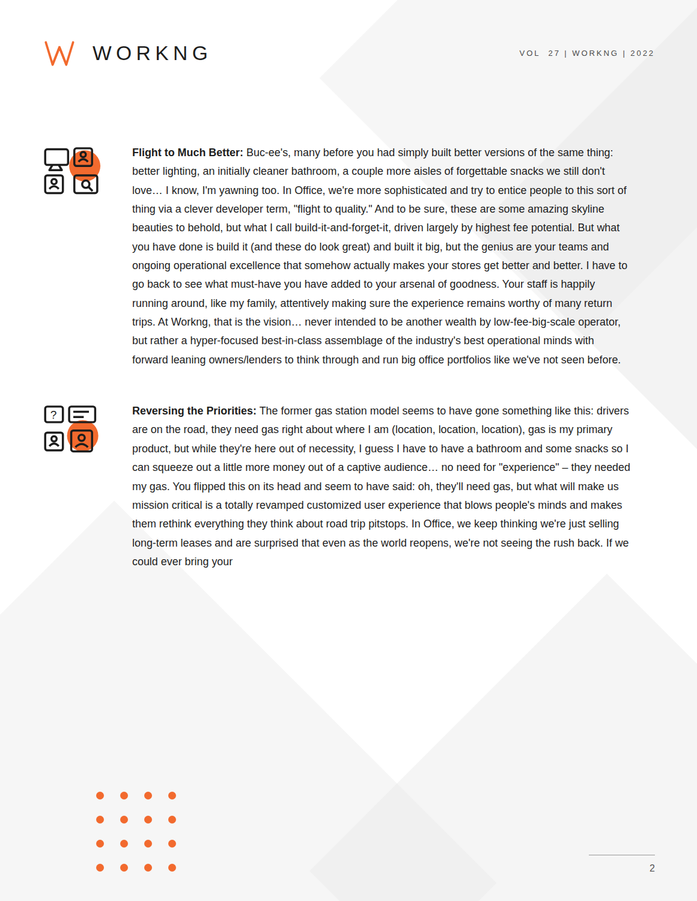Workng
Vol 27 | Workng | 2022
Flight to Much Better: Buc-ee's, many before you had simply built better versions of the same thing: better lighting, an initially cleaner bathroom, a couple more aisles of forgettable snacks we still don't love… I know, I'm yawning too. In Office, we're more sophisticated and try to entice people to this sort of thing via a clever developer term, "flight to quality." And to be sure, these are some amazing skyline beauties to behold, but what I call build-it-and-forget-it, driven largely by highest fee potential. But what you have done is build it (and these do look great) and built it big, but the genius are your teams and ongoing operational excellence that somehow actually makes your stores get better and better. I have to go back to see what must-have you have added to your arsenal of goodness. Your staff is happily running around, like my family, attentively making sure the experience remains worthy of many return trips. At Workng, that is the vision… never intended to be another wealth by low-fee-big-scale operator, but rather a hyper-focused best-in-class assemblage of the industry's best operational minds with forward leaning owners/lenders to think through and run big office portfolios like we've not seen before.
?
Reversing the Priorities: The former gas station model seems to have gone something like this: drivers are on the road, they need gas right about where I am (location, location, location), gas is my primary product, but while they're here out of necessity, I guess I have to have a bathroom and some snacks so I can squeeze out a little more money out of a captive audience… no need for "experience" – they needed my gas. You flipped this on its head and seem to have said: oh, they'll need gas, but what will make us mission critical is a totally revamped customized user experience that blows people's minds and makes them rethink everything they think about road trip pitstops. In Office, we keep thinking we're just selling long-term leases and are surprised that even as the world reopens, we're not seeing the rush back. If we could ever bring your
2